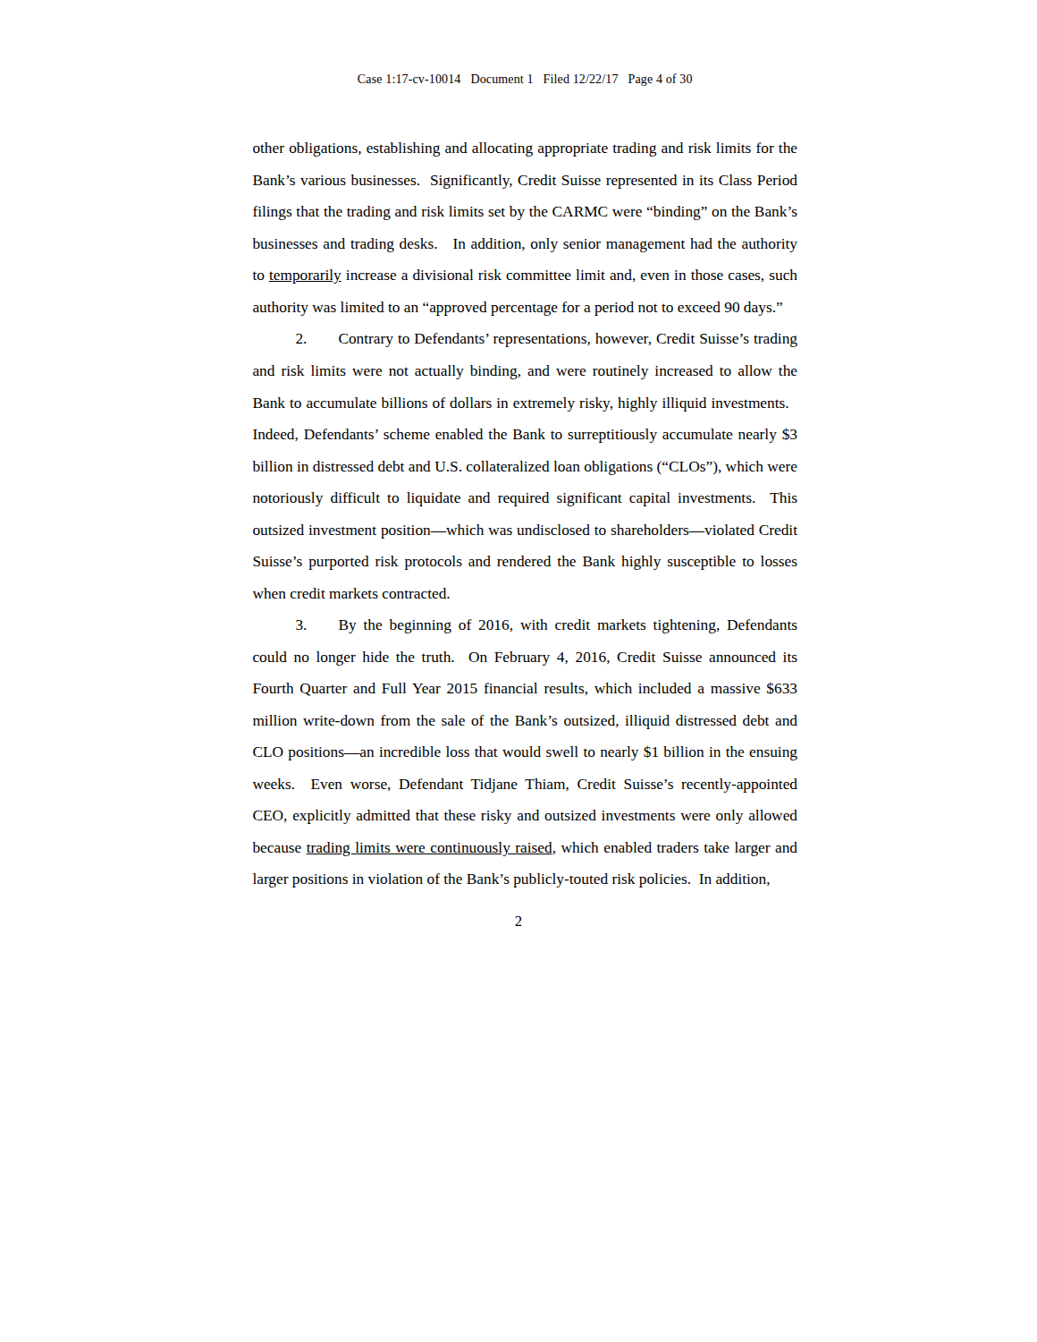Case 1:17-cv-10014 Document 1 Filed 12/22/17 Page 4 of 30
other obligations, establishing and allocating appropriate trading and risk limits for the Bank’s various businesses. Significantly, Credit Suisse represented in its Class Period filings that the trading and risk limits set by the CARMC were “binding” on the Bank’s businesses and trading desks. In addition, only senior management had the authority to temporarily increase a divisional risk committee limit and, even in those cases, such authority was limited to an “approved percentage for a period not to exceed 90 days.”
2. Contrary to Defendants’ representations, however, Credit Suisse’s trading and risk limits were not actually binding, and were routinely increased to allow the Bank to accumulate billions of dollars in extremely risky, highly illiquid investments. Indeed, Defendants’ scheme enabled the Bank to surreptitiously accumulate nearly $3 billion in distressed debt and U.S. collateralized loan obligations (“CLOs”), which were notoriously difficult to liquidate and required significant capital investments. This outsized investment position—which was undisclosed to shareholders—violated Credit Suisse’s purported risk protocols and rendered the Bank highly susceptible to losses when credit markets contracted.
3. By the beginning of 2016, with credit markets tightening, Defendants could no longer hide the truth. On February 4, 2016, Credit Suisse announced its Fourth Quarter and Full Year 2015 financial results, which included a massive $633 million write-down from the sale of the Bank’s outsized, illiquid distressed debt and CLO positions—an incredible loss that would swell to nearly $1 billion in the ensuing weeks. Even worse, Defendant Tidjane Thiam, Credit Suisse’s recently-appointed CEO, explicitly admitted that these risky and outsized investments were only allowed because trading limits were continuously raised, which enabled traders take larger and larger positions in violation of the Bank’s publicly-touted risk policies. In addition,
2